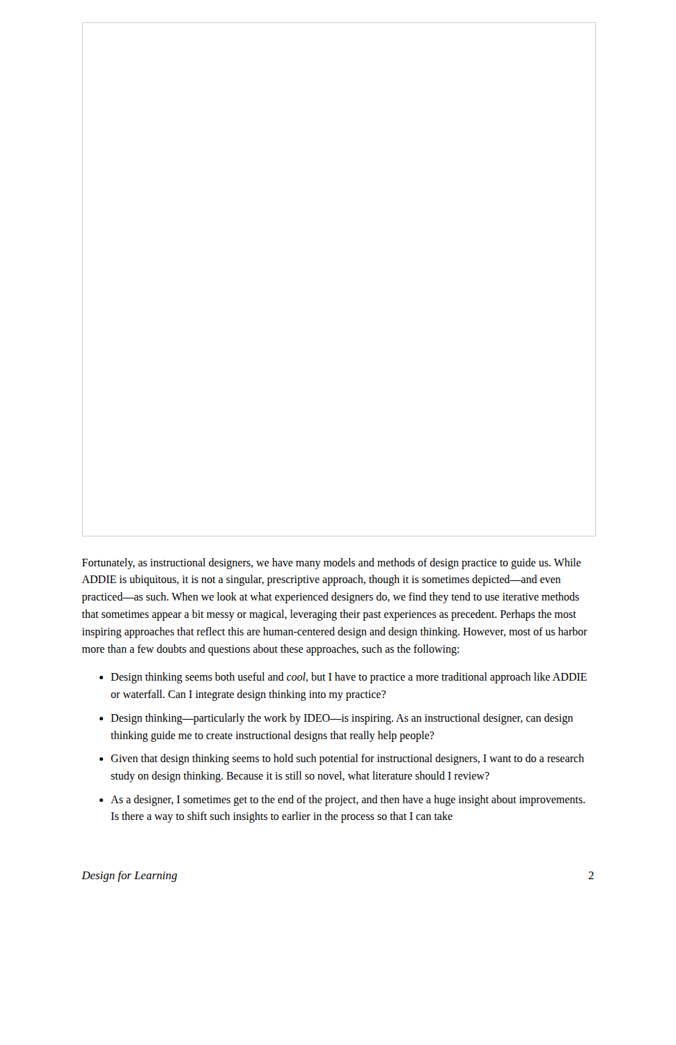Fortunately, as instructional designers, we have many models and methods of design practice to guide us. While ADDIE is ubiquitous, it is not a singular, prescriptive approach, though it is sometimes depicted—and even practiced—as such. When we look at what experienced designers do, we find they tend to use iterative methods that sometimes appear a bit messy or magical, leveraging their past experiences as precedent. Perhaps the most inspiring approaches that reflect this are human-centered design and design thinking. However, most of us harbor more than a few doubts and questions about these approaches, such as the following:
Design thinking seems both useful and cool, but I have to practice a more traditional approach like ADDIE or waterfall. Can I integrate design thinking into my practice?
Design thinking—particularly the work by IDEO—is inspiring. As an instructional designer, can design thinking guide me to create instructional designs that really help people?
Given that design thinking seems to hold such potential for instructional designers, I want to do a research study on design thinking. Because it is still so novel, what literature should I review?
As a designer, I sometimes get to the end of the project, and then have a huge insight about improvements. Is there a way to shift such insights to earlier in the process so that I can take
Design for Learning 2